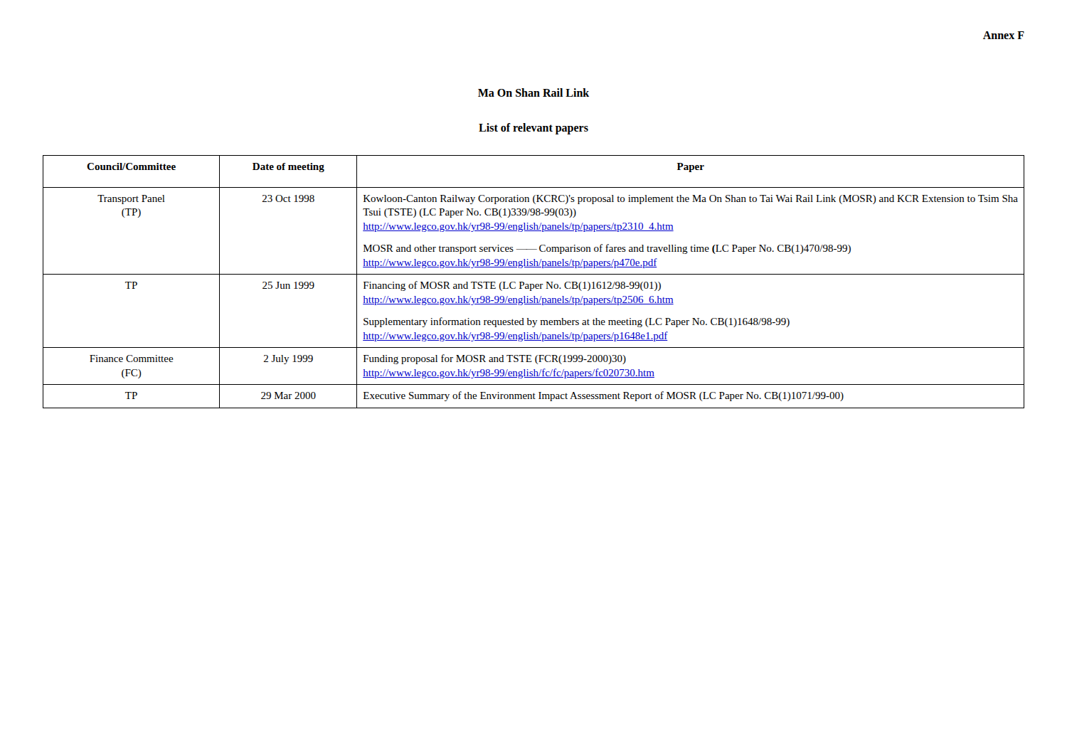Annex F
Ma On Shan Rail Link
List of relevant papers
| Council/Committee | Date of meeting | Paper |
| --- | --- | --- |
| Transport Panel (TP) | 23 Oct 1998 | Kowloon-Canton Railway Corporation (KCRC)'s proposal to implement the Ma On Shan to Tai Wai Rail Link (MOSR) and KCR Extension to Tsim Sha Tsui (TSTE) (LC Paper No. CB(1)339/98-99(03)) http://www.legco.gov.hk/yr98-99/english/panels/tp/papers/tp2310_4.htm MOSR and other transport services —— Comparison of fares and travelling time ( LC Paper No. CB(1)470/98-99) http://www.legco.gov.hk/yr98-99/english/panels/tp/papers/p470e.pdf |
| TP | 25 Jun 1999 | Financing of MOSR and TSTE (LC Paper No. CB(1)1612/98-99(01)) http://www.legco.gov.hk/yr98-99/english/panels/tp/papers/tp2506_6.htm Supplementary information requested by members at the meeting (LC Paper No. CB(1)1648/98-99) http://www.legco.gov.hk/yr98-99/english/panels/tp/papers/p1648e1.pdf |
| Finance Committee (FC) | 2 July 1999 | Funding proposal for MOSR and TSTE (FCR(1999-2000)30) http://www.legco.gov.hk/yr98-99/english/fc/fc/papers/fc020730.htm |
| TP | 29 Mar 2000 | Executive Summary of the Environment Impact Assessment Report of MOSR (LC Paper No. CB(1)1071/99-00) |